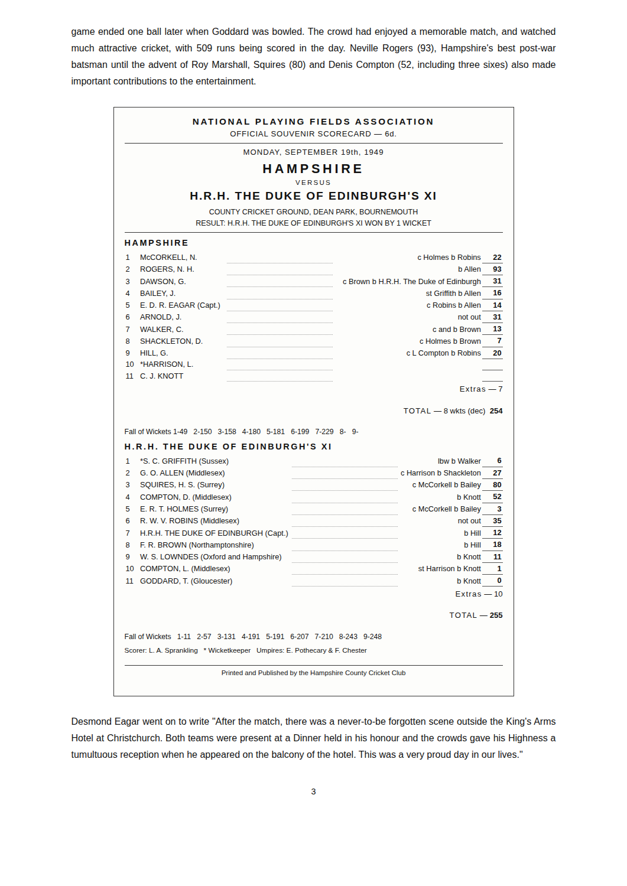game ended one ball later when Goddard was bowled. The crowd had enjoyed a memorable match, and watched much attractive cricket, with 509 runs being scored in the day. Neville Rogers (93), Hampshire's best post-war batsman until the advent of Roy Marshall, Squires (80) and Denis Compton (52, including three sixes) also made important contributions to the entertainment.
NATIONAL PLAYING FIELDS ASSOCIATION
OFFICIAL SOUVENIR SCORECARD — 6d.
MONDAY, SEPTEMBER 19th, 1949
HAMPSHIRE
VERSUS
H.R.H. THE DUKE OF EDINBURGH'S XI
COUNTY CRICKET GROUND, DEAN PARK, BOURNEMOUTH
RESULT: H.R.H. THE DUKE OF EDINBURGH'S XI WON BY 1 WICKET
HAMPSHIRE
| 1 | McCORKELL, N. | | c Holmes b Robins | 22 |
| 2 | ROGERS, N. H. | | b Allen | 93 |
| 3 | DAWSON, G. | | c Brown b H.R.H. The Duke of Edinburgh | 31 |
| 4 | BAILEY, J. | | st Griffith b Allen | 16 |
| 5 | E. D. R. EAGAR (Capt.) | | c Robins b Allen | 14 |
| 6 | ARNOLD, J. | | not out | 31 |
| 7 | WALKER, C. | | c and b Brown | 13 |
| 8 | SHACKLETON, D. | | c Holmes b Brown | 7 |
| 9 | HILL, G. | | c L Compton b Robins | 20 |
| 10 | *HARRISON, L. | | | |
| 11 | C. J. KNOTT | | | |
Extras — 7
TOTAL — 8 wkts (dec) 254
Fall of Wickets 1-49 2-150 3-158 4-180 5-181 6-199 7-229 8- 9-
H.R.H. THE DUKE OF EDINBURGH'S XI
| 1 | *S. C. GRIFFITH (Sussex) | | lbw b Walker | 6 |
| 2 | G. O. ALLEN (Middlesex) | | c Harrison b Shackleton | 27 |
| 3 | SQUIRES, H. S. (Surrey) | | c McCorkell b Bailey | 80 |
| 4 | COMPTON, D. (Middlesex) | | b Knott | 52 |
| 5 | E. R. T. HOLMES (Surrey) | | c McCorkell b Bailey | 3 |
| 6 | R. W. V. ROBINS (Middlesex) | | not out | 35 |
| 7 | H.R.H. THE DUKE OF EDINBURGH (Capt.) | | b Hill | 12 |
| 8 | F. R. BROWN (Northamptonshire) | | b Hill | 18 |
| 9 | W. S. LOWNDES (Oxford and Hampshire) | | b Knott | 11 |
| 10 | COMPTON, L. (Middlesex) | | st Harrison b Knott | 1 |
| 11 | GODDARD, T. (Gloucester) | | b Knott | 0 |
Extras — 10
TOTAL — 255
Fall of Wickets 1-11 2-57 3-131 4-191 5-191 6-207 7-210 8-243 9-248
Scorer: L. A. Sprankling * Wicketkeeper Umpires: E. Pothecary & F. Chester
Printed and Published by the Hampshire County Cricket Club
Desmond Eagar went on to write "After the match, there was a never-to-be forgotten scene outside the King's Arms Hotel at Christchurch. Both teams were present at a Dinner held in his honour and the crowds gave his Highness a tumultuous reception when he appeared on the balcony of the hotel. This was a very proud day in our lives."
3